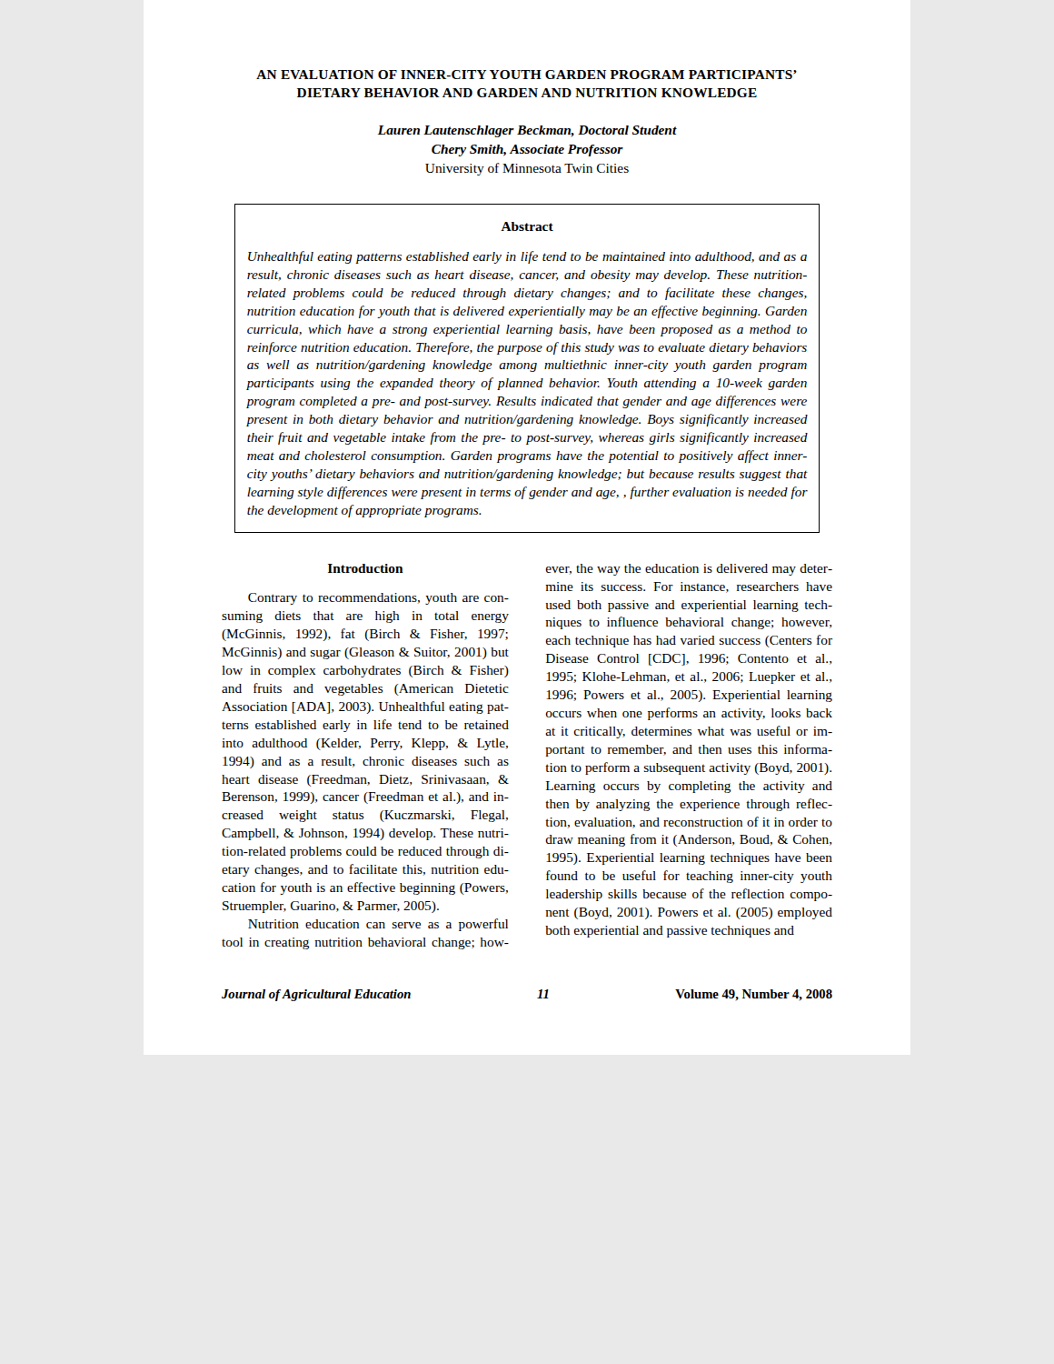An Evaluation of Inner-City Youth Garden Program Participants’
Dietary Behavior and Garden and Nutrition Knowledge
Lauren Lautenschlager Beckman, Doctoral Student
Chery Smith, Associate Professor
University of Minnesota Twin Cities
Abstract
Unhealthful eating patterns established early in life tend to be maintained into adulthood, and as a result, chronic diseases such as heart disease, cancer, and obesity may develop. These nutrition-related problems could be reduced through dietary changes; and to facilitate these changes, nutrition education for youth that is delivered experientially may be an effective beginning. Garden curricula, which have a strong experiential learning basis, have been proposed as a method to reinforce nutrition education. Therefore, the purpose of this study was to evaluate dietary behaviors as well as nutrition/gardening knowledge among multiethnic inner-city youth garden program participants using the expanded theory of planned behavior. Youth attending a 10-week garden program completed a pre- and post-survey. Results indicated that gender and age differences were present in both dietary behavior and nutrition/gardening knowledge. Boys significantly increased their fruit and vegetable intake from the pre- to post-survey, whereas girls significantly increased meat and cholesterol consumption. Garden programs have the potential to positively affect inner-city youths’ dietary behaviors and nutrition/gardening knowledge; but because results suggest that learning style differences were present in terms of gender and age, , further evaluation is needed for the development of appropriate programs.
Introduction
Contrary to recommendations, youth are consuming diets that are high in total energy (McGinnis, 1992), fat (Birch & Fisher, 1997; McGinnis) and sugar (Gleason & Suitor, 2001) but low in complex carbohydrates (Birch & Fisher) and fruits and vegetables (American Dietetic Association [ADA], 2003). Unhealthful eating patterns established early in life tend to be retained into adulthood (Kelder, Perry, Klepp, & Lytle, 1994) and as a result, chronic diseases such as heart disease (Freedman, Dietz, Srinivasaan, & Berenson, 1999), cancer (Freedman et al.), and increased weight status (Kuczmarski, Flegal, Campbell, & Johnson, 1994) develop. These nutrition-related problems could be reduced through dietary changes, and to facilitate this, nutrition education for youth is an effective beginning (Powers, Struempler, Guarino, & Parmer, 2005).
Nutrition education can serve as a powerful tool in creating nutrition behavioral change; however, the way the education is delivered may determine its success. For instance, researchers have used both passive and experiential learning techniques to influence behavioral change; however, each technique has had varied success (Centers for Disease Control [CDC], 1996; Contento et al., 1995; Klohe-Lehman, et al., 2006; Luepker et al., 1996; Powers et al., 2005). Experiential learning occurs when one performs an activity, looks back at it critically, determines what was useful or important to remember, and then uses this information to perform a subsequent activity (Boyd, 2001). Learning occurs by completing the activity and then by analyzing the experience through reflection, evaluation, and reconstruction of it in order to draw meaning from it (Anderson, Boud, & Cohen, 1995). Experiential learning techniques have been found to be useful for teaching inner-city youth leadership skills because of the reflection component (Boyd, 2001). Powers et al. (2005) employed both experiential and passive techniques and
Journal of Agricultural Education 11 Volume 49, Number 4, 2008